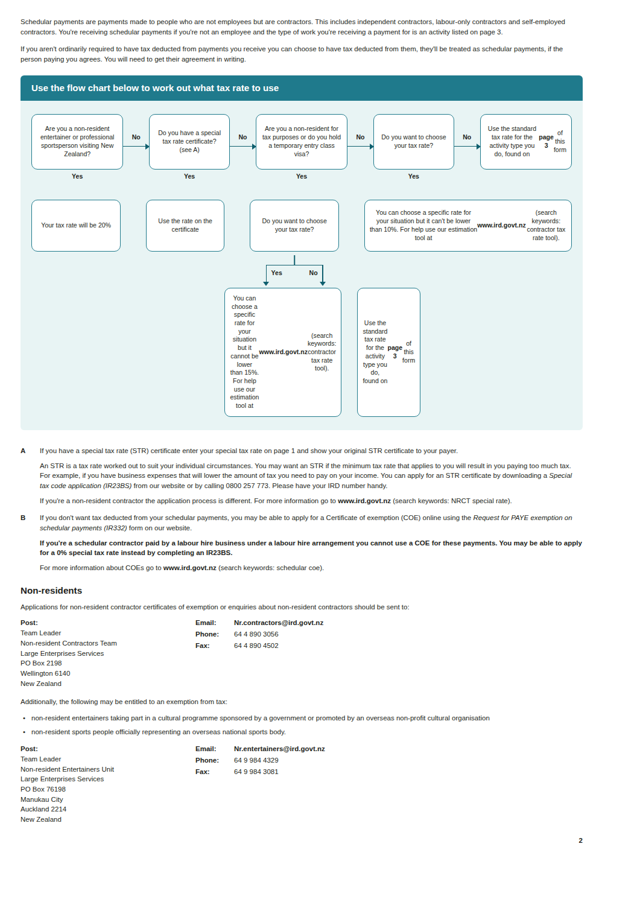Schedular payments are payments made to people who are not employees but are contractors. This includes independent contractors, labour-only contractors and self-employed contractors. You're receiving schedular payments if you're not an employee and the type of work you're receiving a payment for is an activity listed on page 3.
If you aren't ordinarily required to have tax deducted from payments you receive you can choose to have tax deducted from them, they'll be treated as schedular payments, if the person paying you agrees. You will need to get their agreement in writing.
Use the flow chart below to work out what tax rate to use
Are you a non-resident entertainer or professional sportsperson visiting New Zealand?
No
Do you have a special tax rate certificate?
(see A)
No
Are you a non-resident for tax purposes or do you hold a temporary entry class visa?
No
Do you want to choose your tax rate?
No
Use the standard tax rate for the activity type you do, found on page 3 of this form
Yes
Yes
Yes
Yes
Your tax rate will be 20%
Use the rate on the certificate
Do you want to choose your tax rate?
You can choose a specific rate for your situation but it can't be lower than 10%. For help use our estimation tool at www.ird.govt.nz (search keywords: contractor tax rate tool).
Yes No
You can choose a specific rate for your situation but it cannot be lower than 15%. For help use our estimation tool at www.ird.govt.nz (search keywords: contractor tax rate tool).
Use the standard tax rate for the activity type you do, found on page 3 of this form
A
If you have a special tax rate (STR) certificate enter your special tax rate on page 1 and show your original STR certificate to your payer.
An STR is a tax rate worked out to suit your individual circumstances. You may want an STR if the minimum tax rate that applies to you will result in you paying too much tax. For example, if you have business expenses that will lower the amount of tax you need to pay on your income. You can apply for an STR certificate by downloading a Special tax code application (IR23BS) from our website or by calling 0800 257 773. Please have your IRD number handy.
If you're a non-resident contractor the application process is different. For more information go to www.ird.govt.nz (search keywords: NRCT special rate).
B
If you don't want tax deducted from your schedular payments, you may be able to apply for a Certificate of exemption (COE) online using the Request for PAYE exemption on schedular payments (IR332) form on our website.
If you're a schedular contractor paid by a labour hire business under a labour hire arrangement you cannot use a COE for these payments. You may be able to apply for a 0% special tax rate instead by completing an IR23BS.
For more information about COEs go to www.ird.govt.nz (search keywords: schedular coe).
Non-residents
Applications for non-resident contractor certificates of exemption or enquiries about non-resident contractors should be sent to:
Post:
Team Leader
Non-resident Contractors Team
Large Enterprises Services
PO Box 2198
Wellington 6140
New Zealand
Email:
Nr.contractors@ird.govt.nz
Phone:
64 4 890 3056
Fax:
64 4 890 4502
Additionally, the following may be entitled to an exemption from tax:
non-resident entertainers taking part in a cultural programme sponsored by a government or promoted by an overseas non-profit cultural organisation
non-resident sports people officially representing an overseas national sports body.
Post:
Team Leader
Non-resident Entertainers Unit
Large Enterprises Services
PO Box 76198
Manukau City
Auckland 2214
New Zealand
Email:
Nr.entertainers@ird.govt.nz
Phone:
64 9 984 4329
Fax:
64 9 984 3081
2